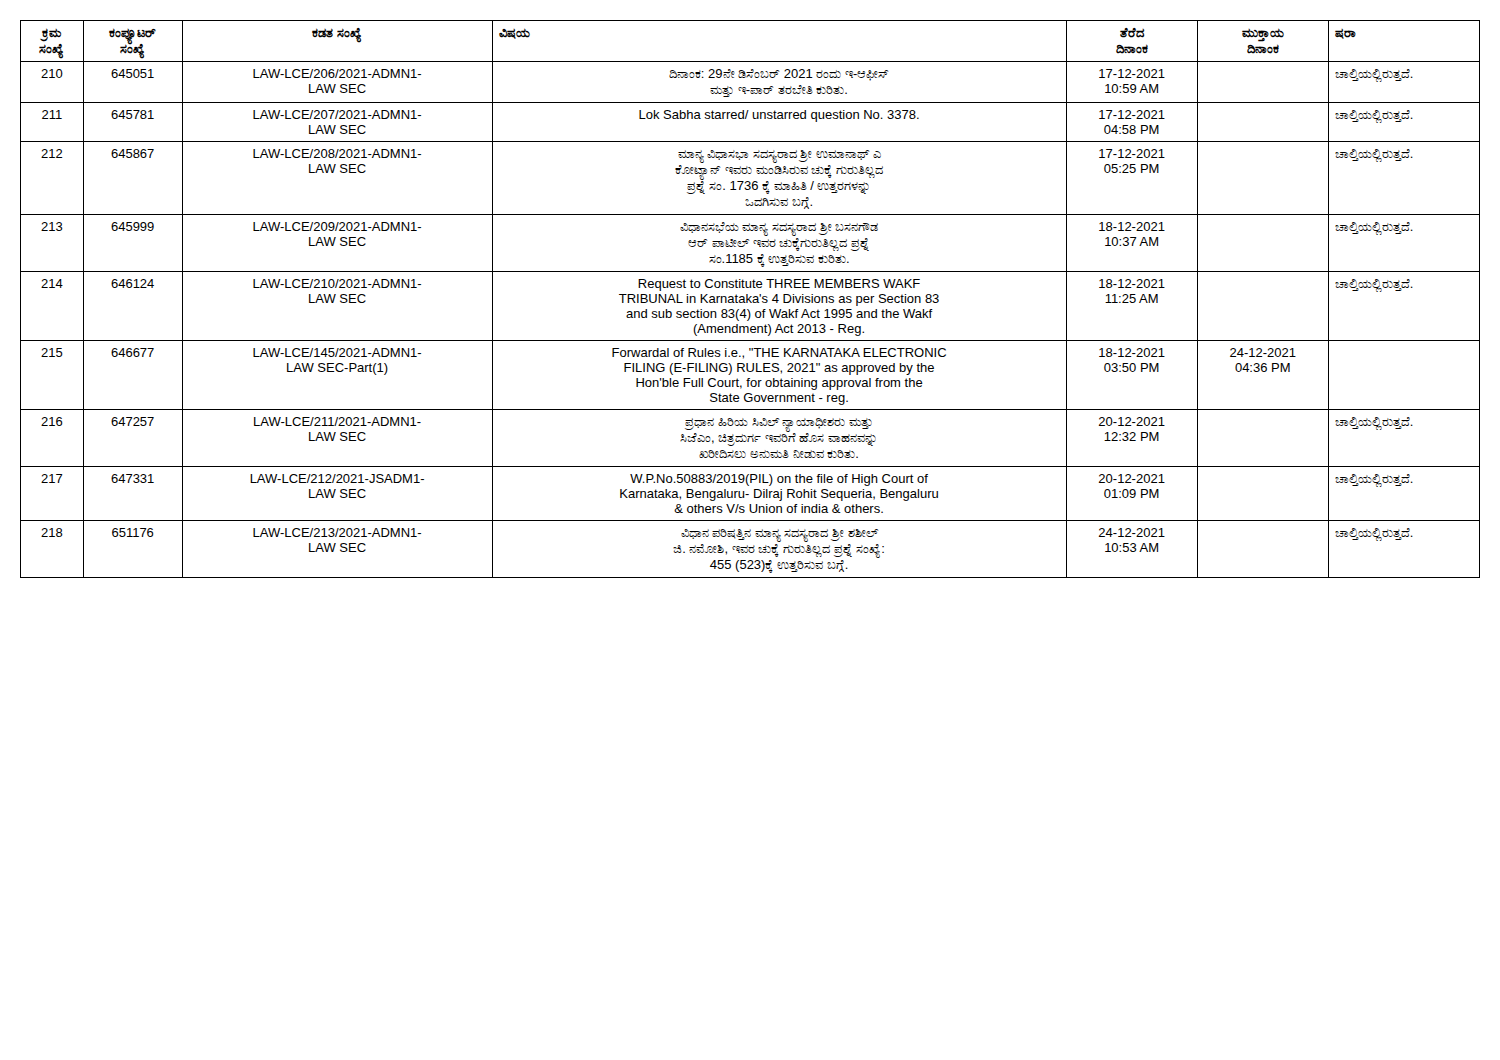| ಕ್ರಮ ಸಂಖ್ಯೆ | ಕಂಪ್ಯೂಟರ್ ಸಂಖ್ಯೆ | ಕಡತ ಸಂಖ್ಯೆ | ವಿಷಯ | ತೆರೆದ ದಿನಾಂಕ | ಮುಕ್ತಾಯ ದಿನಾಂಕ | ಷರಾ |
| --- | --- | --- | --- | --- | --- | --- |
| 210 | 645051 | LAW-LCE/206/2021-ADMN1- LAW SEC | ದಿನಾಂಕ: 29ನೇ ಡಿಸೆಂಬರ್ 2021 ರಂದು ಇ-ಆಫೀಸ್ ಮತ್ತು ಇ-ಪಾರ್ ತರಬೇತಿ ಕುರಿತು. | 17-12-2021 10:59 AM | | ಚಾಲ್ತಿಯಲ್ಲಿರುತ್ತದೆ. |
| 211 | 645781 | LAW-LCE/207/2021-ADMN1- LAW SEC | Lok Sabha starred/ unstarred question No. 3378. | 17-12-2021 04:58 PM | | ಚಾಲ್ತಿಯಲ್ಲಿರುತ್ತದೆ. |
| 212 | 645867 | LAW-LCE/208/2021-ADMN1- LAW SEC | ಮಾನ್ಯ ವಿಧಾಸಭಾ ಸದಸ್ಯರಾದ ಶ್ರೀ ಉಮಾನಾಥ್ ಎ ಕೋಟ್ಯಾನ್ ಇವರು ಮಂಡಿಸಿರುವ ಚುಕ್ಕೆ ಗುರುತಿಲ್ಲದ ಪ್ರಶ್ನೆ ಸಂ. 1736 ಕ್ಕೆ ಮಾಹಿತಿ / ಉತ್ತರಗಳನ್ನು ಒದಗಿಸುವ ಬಗ್ಗೆ. | 17-12-2021 05:25 PM | | ಚಾಲ್ತಿಯಲ್ಲಿರುತ್ತದೆ. |
| 213 | 645999 | LAW-LCE/209/2021-ADMN1- LAW SEC | ವಿಧಾನಸಭೆಯ ಮಾನ್ಯ ಸದಸ್ಯರಾದ ಶ್ರೀ ಬಸನಗೌಡ ಆರ್ ಪಾಟೀಲ್ ಇವರ ಚುಕ್ಕೆಗುರುತಿಲ್ಲದ ಪ್ರಶ್ನೆ ಸಂ.1185 ಕ್ಕೆ ಉತ್ತರಿಸುವ ಕುರಿತು. | 18-12-2021 10:37 AM | | ಚಾಲ್ತಿಯಲ್ಲಿರುತ್ತದೆ. |
| 214 | 646124 | LAW-LCE/210/2021-ADMN1- LAW SEC | Request to Constitute THREE MEMBERS WAKF TRIBUNAL in Karnataka's 4 Divisions as per Section 83 and sub section 83(4) of Wakf Act 1995 and the Wakf (Amendment) Act 2013 - Reg. | 18-12-2021 11:25 AM | | ಚಾಲ್ತಿಯಲ್ಲಿರುತ್ತದೆ. |
| 215 | 646677 | LAW-LCE/145/2021-ADMN1- LAW SEC-Part(1) | Forwardal of Rules i.e., "THE KARNATAKA ELECTRONIC FILING (E-FILING) RULES, 2021" as approved by the Hon'ble Full Court, for obtaining approval from the State Government - reg. | 18-12-2021 03:50 PM | 24-12-2021 04:36 PM | |
| 216 | 647257 | LAW-LCE/211/2021-ADMN1- LAW SEC | ಪ್ರಧಾನ ಹಿರಿಯ ಸಿವಿಲ್ ನ್ಯಾಯಾಧೀಶರು ಮತ್ತು ಸಿಜೆಎಂ, ಚಿತ್ರದುರ್ಗ ಇವರಿಗೆ ಹೊಸ ವಾಹನವನ್ನು ಖರೀದಿಸಲು ಅನುಮತಿ ನೀಡುವ ಕುರಿತು. | 20-12-2021 12:32 PM | | ಚಾಲ್ತಿಯಲ್ಲಿರುತ್ತದೆ. |
| 217 | 647331 | LAW-LCE/212/2021-JSADM1- LAW SEC | W.P.No.50883/2019(PIL) on the file of High Court of Karnataka, Bengaluru- Dilraj Rohit Sequeria, Bengaluru & others V/s Union of india & others. | 20-12-2021 01:09 PM | | ಚಾಲ್ತಿಯಲ್ಲಿರುತ್ತದೆ. |
| 218 | 651176 | LAW-LCE/213/2021-ADMN1- LAW SEC | ವಿಧಾನ ಪರಿಷತ್ತಿನ ಮಾನ್ಯ ಸದಸ್ಯರಾದ ಶ್ರೀ ಶಶೀಲ್ ಜಿ. ನಮೋಶಿ, ಇವರ ಚುಕ್ಕೆ ಗುರುತಿಲ್ಲದ ಪ್ರಶ್ನೆ ಸಂಖ್ಯೆ: 455 (523)ಕ್ಕೆ ಉತ್ತರಿಸುವ ಬಗ್ಗೆ. | 24-12-2021 10:53 AM | | ಚಾಲ್ತಿಯಲ್ಲಿರುತ್ತದೆ. |